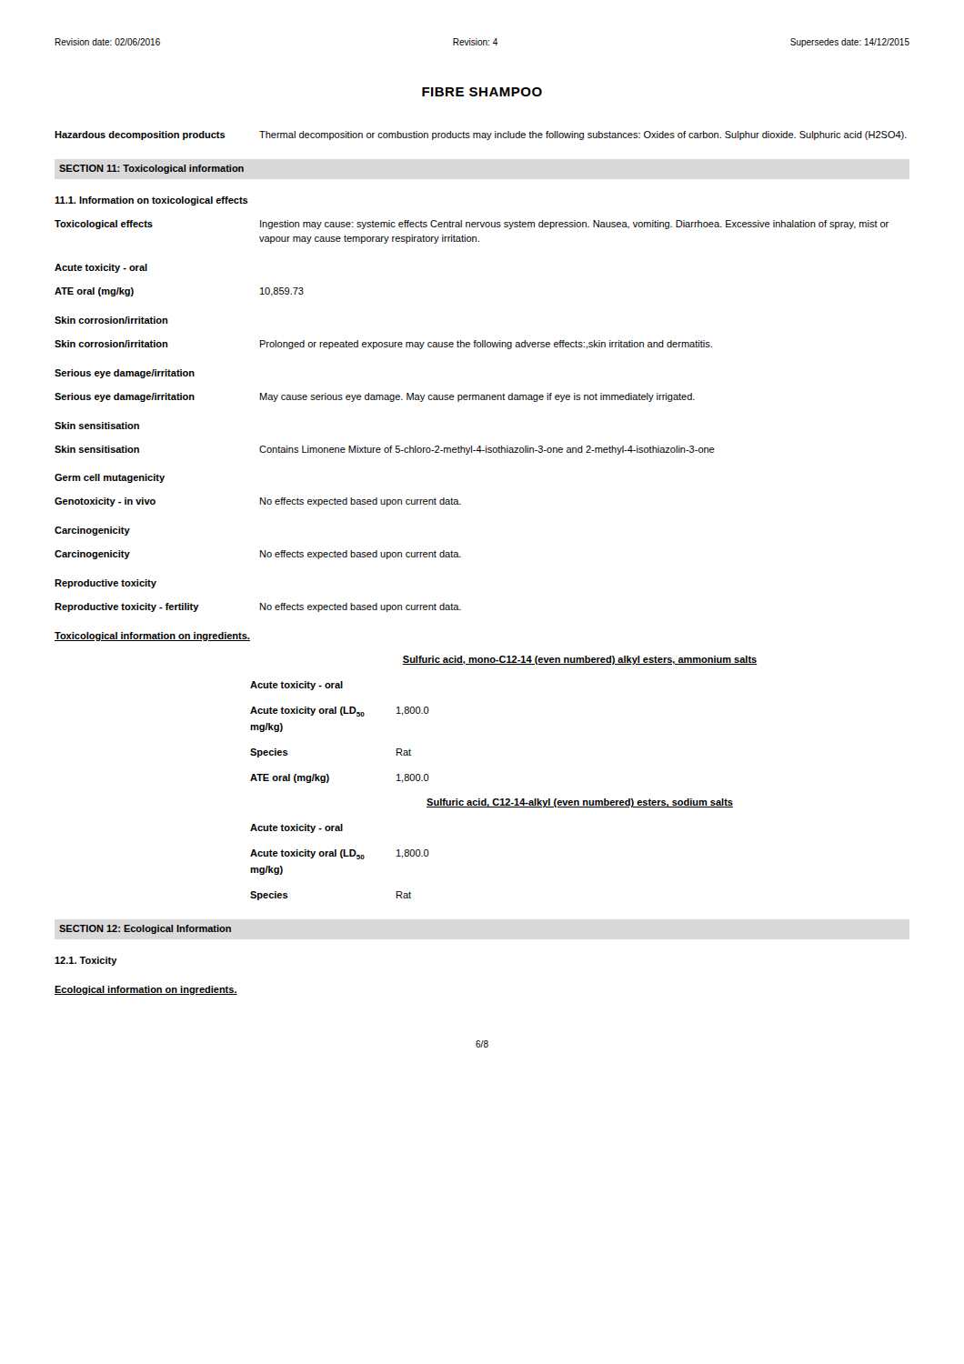Revision date: 02/06/2016 Revision: 4 Supersedes date: 14/12/2015
FIBRE SHAMPOO
Hazardous decomposition products
Thermal decomposition or combustion products may include the following substances: Oxides of carbon. Sulphur dioxide. Sulphuric acid (H2SO4).
SECTION 11: Toxicological information
11.1. Information on toxicological effects
Toxicological effects
Ingestion may cause: systemic effects Central nervous system depression. Nausea, vomiting. Diarrhoea. Excessive inhalation of spray, mist or vapour may cause temporary respiratory irritation.
Acute toxicity - oral
ATE oral (mg/kg)
10,859.73
Skin corrosion/irritation
Skin corrosion/irritation
Prolonged or repeated exposure may cause the following adverse effects:,skin irritation and dermatitis.
Serious eye damage/irritation
Serious eye damage/irritation
May cause serious eye damage. May cause permanent damage if eye is not immediately irrigated.
Skin sensitisation
Skin sensitisation
Contains Limonene Mixture of 5-chloro-2-methyl-4-isothiazolin-3-one and 2-methyl-4-isothiazolin-3-one
Germ cell mutagenicity
Genotoxicity - in vivo
No effects expected based upon current data.
Carcinogenicity
Carcinogenicity
No effects expected based upon current data.
Reproductive toxicity
Reproductive toxicity - fertility
No effects expected based upon current data.
Toxicological information on ingredients.
Sulfuric acid, mono-C12-14 (even numbered) alkyl esters, ammonium salts
Acute toxicity - oral
Acute toxicity oral (LD50 mg/kg)
1,800.0
Species
Rat
ATE oral (mg/kg)
1,800.0
Sulfuric acid, C12-14-alkyl (even numbered) esters, sodium salts
Acute toxicity - oral
Acute toxicity oral (LD50 mg/kg)
1,800.0
Species
Rat
SECTION 12: Ecological Information
12.1. Toxicity
Ecological information on ingredients.
6/8